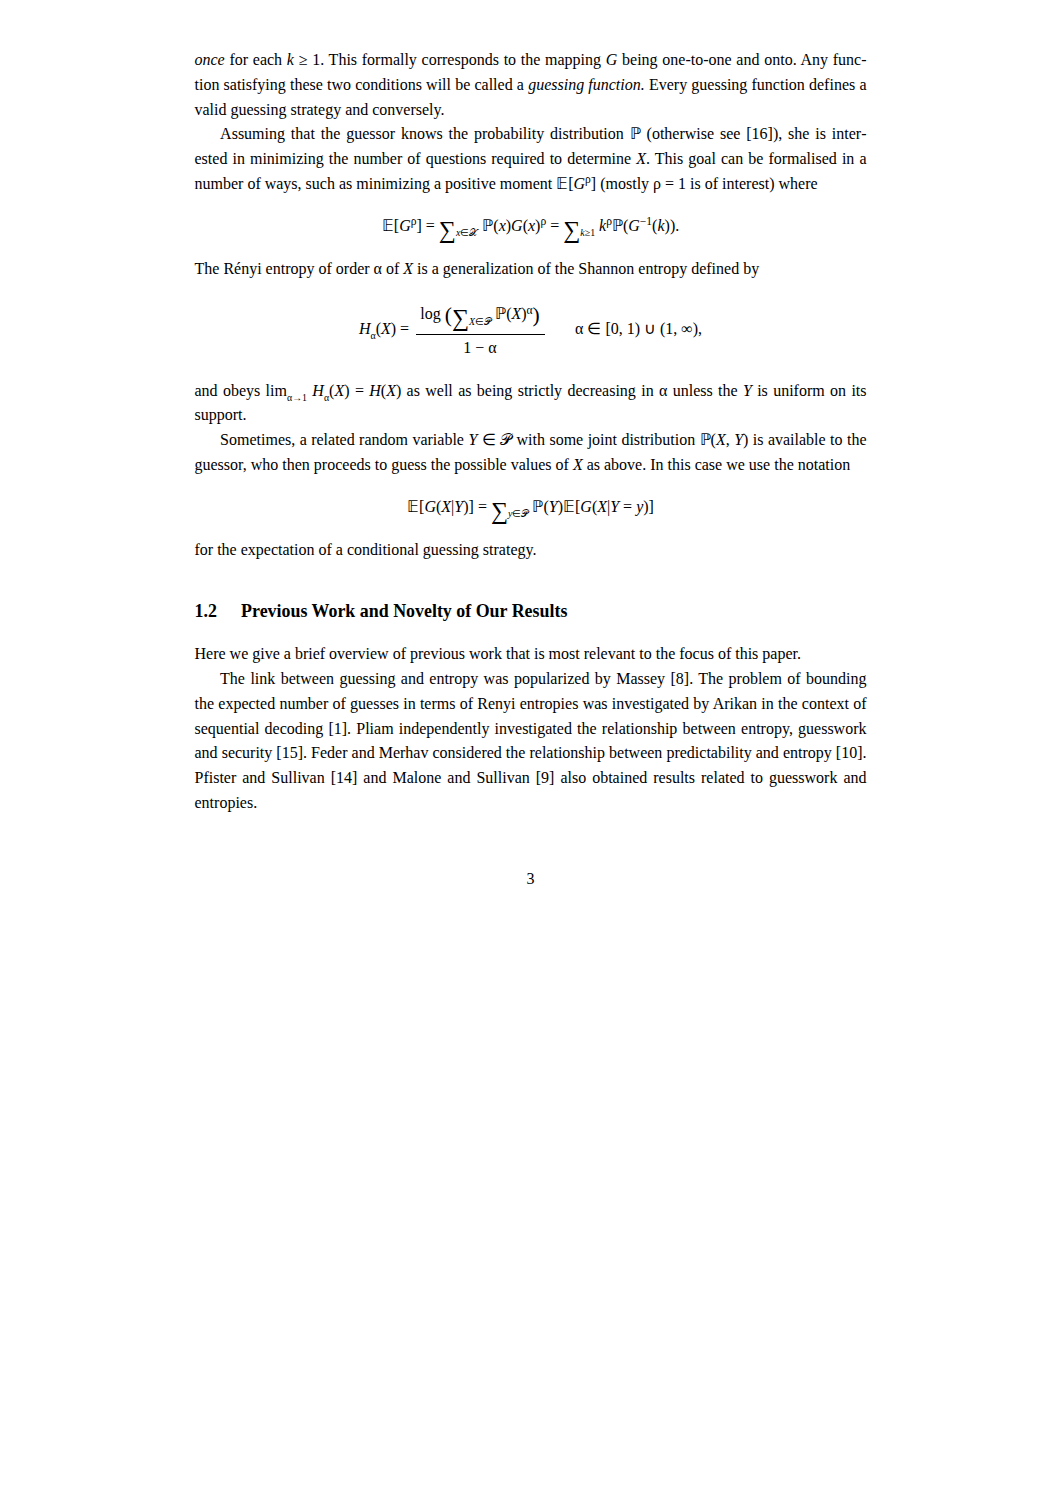once for each k ≥ 1. This formally corresponds to the mapping G being one-to-one and onto. Any function satisfying these two conditions will be called a guessing function. Every guessing function defines a valid guessing strategy and conversely.
Assuming that the guessor knows the probability distribution ℙ (otherwise see [16]), she is interested in minimizing the number of questions required to determine X. This goal can be formalised in a number of ways, such as minimizing a positive moment 𝔼[Gρ] (mostly ρ = 1 is of interest) where
𝔼[Gρ] = ∑x∈𝒳 ℙ(x)G(x)ρ = ∑k≥1 kρ ℙ(G−1(k)).
The Rényi entropy of order α of X is a generalization of the Shannon entropy defined by
Hα(X) = log (∑X∈𝒫 ℙ(X)α) 1 − α α ∈ [0, 1) ∪ (1, ∞),
and obeys limα→1 Hα(X) = H(X) as well as being strictly decreasing in α unless the Y is uniform on its support.
Sometimes, a related random variable Y ∈ 𝒫 with some joint distribution ℙ(X, Y) is available to the guessor, who then proceeds to guess the possible values of X as above. In this case we use the notation
𝔼[G(X|Y)] = ∑y∈𝒫 ℙ(Y)𝔼[G(X|Y = y)]
for the expectation of a conditional guessing strategy.
1.2 Previous Work and Novelty of Our Results
Here we give a brief overview of previous work that is most relevant to the focus of this paper.
The link between guessing and entropy was popularized by Massey [8]. The problem of bounding the expected number of guesses in terms of Renyi entropies was investigated by Arikan in the context of sequential decoding [1]. Pliam independently investigated the relationship between entropy, guesswork and security [15]. Feder and Merhav considered the relationship between predictability and entropy [10]. Pfister and Sullivan [14] and Malone and Sullivan [9] also obtained results related to guesswork and entropies.
3